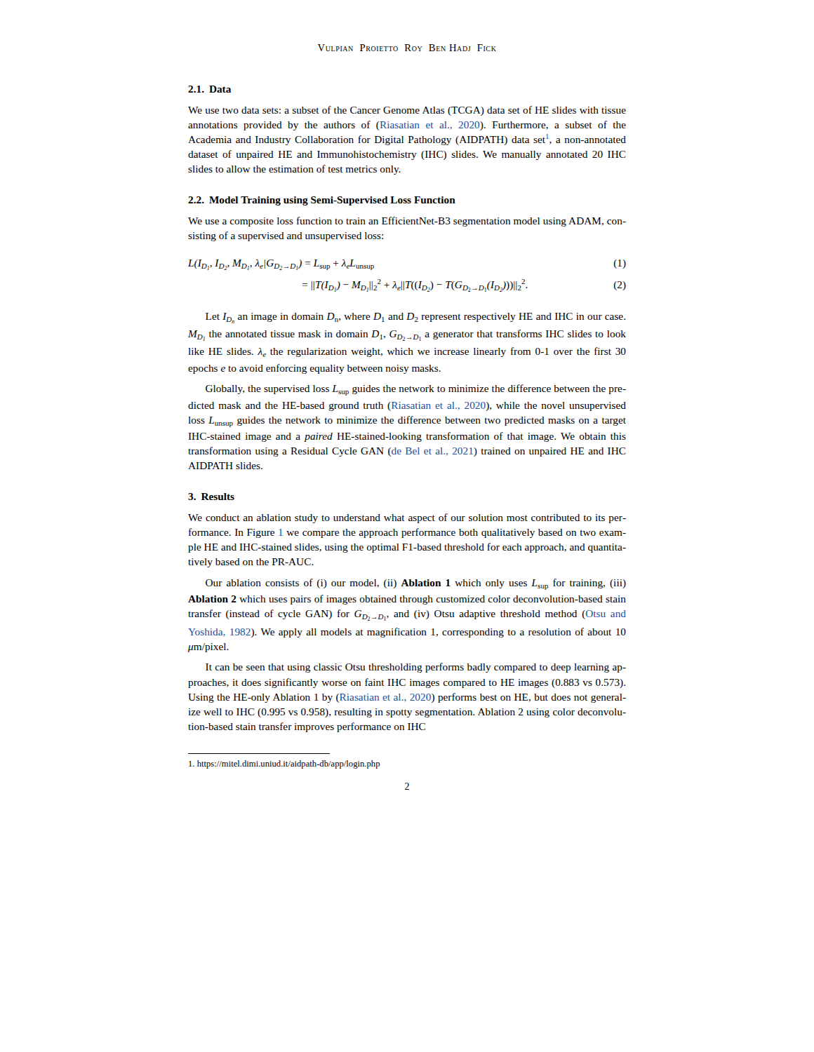Vulpian Proietto Roy Ben Hadj Fick
2.1. Data
We use two data sets: a subset of the Cancer Genome Atlas (TCGA) data set of HE slides with tissue annotations provided by the authors of (Riasatian et al., 2020). Furthermore, a subset of the Academia and Industry Collaboration for Digital Pathology (AIDPATH) data set1, a non-annotated dataset of unpaired HE and Immunohistochemistry (IHC) slides. We manually annotated 20 IHC slides to allow the estimation of test metrics only.
2.2. Model Training using Semi-Supervised Loss Function
We use a composite loss function to train an EfficientNet-B3 segmentation model using ADAM, consisting of a supervised and unsupervised loss:
L(ID 1, ID 2, MD 1, λe|GD 2→D 1) = Lsup + λe Lunsup (1)
L(ID 1, ID 2, MD 1, λe|GD 2→D 1) = ||T(ID 1) − MD 1||22 + λe||T((ID 2) − T(GD 2→D 1(ID 2)))||22. (2)
Let IDn an image in domain Dn, where D 1 and D 2 represent respectively HE and IHC in our case. MD 1 the annotated tissue mask in domain D 1, GD 2→D 1 a generator that transforms IHC slides to look like HE slides. λe the regularization weight, which we increase linearly from 0-1 over the first 30 epochs e to avoid enforcing equality between noisy masks.
Globally, the supervised loss Lsup guides the network to minimize the difference between the predicted mask and the HE-based ground truth (Riasatian et al., 2020), while the novel unsupervised loss Lunsup guides the network to minimize the difference between two predicted masks on a target IHC-stained image and a paired HE-stained-looking transformation of that image. We obtain this transformation using a Residual Cycle GAN (de Bel et al., 2021) trained on unpaired HE and IHC AIDPATH slides.
3. Results
We conduct an ablation study to understand what aspect of our solution most contributed to its performance. In Figure 1 we compare the approach performance both qualitatively based on two example HE and IHC-stained slides, using the optimal F1-based threshold for each approach, and quantitatively based on the PR-AUC.
Our ablation consists of (i) our model, (ii) Ablation 1 which only uses Lsup for training, (iii) Ablation 2 which uses pairs of images obtained through customized color deconvolution-based stain transfer (instead of cycle GAN) for GD 2→D 1, and (iv) Otsu adaptive threshold method (Otsu and Yoshida, 1982). We apply all models at magnification 1, corresponding to a resolution of about 10 μm/pixel.
It can be seen that using classic Otsu thresholding performs badly compared to deep learning approaches, it does significantly worse on faint IHC images compared to HE images (0.883 vs 0.573). Using the HE-only Ablation 1 by (Riasatian et al., 2020) performs best on HE, but does not generalize well to IHC (0.995 vs 0.958), resulting in spotty segmentation. Ablation 2 using color deconvolution-based stain transfer improves performance on IHC
1. https://mitel.dimi.uniud.it/aidpath-db/app/login.php
2